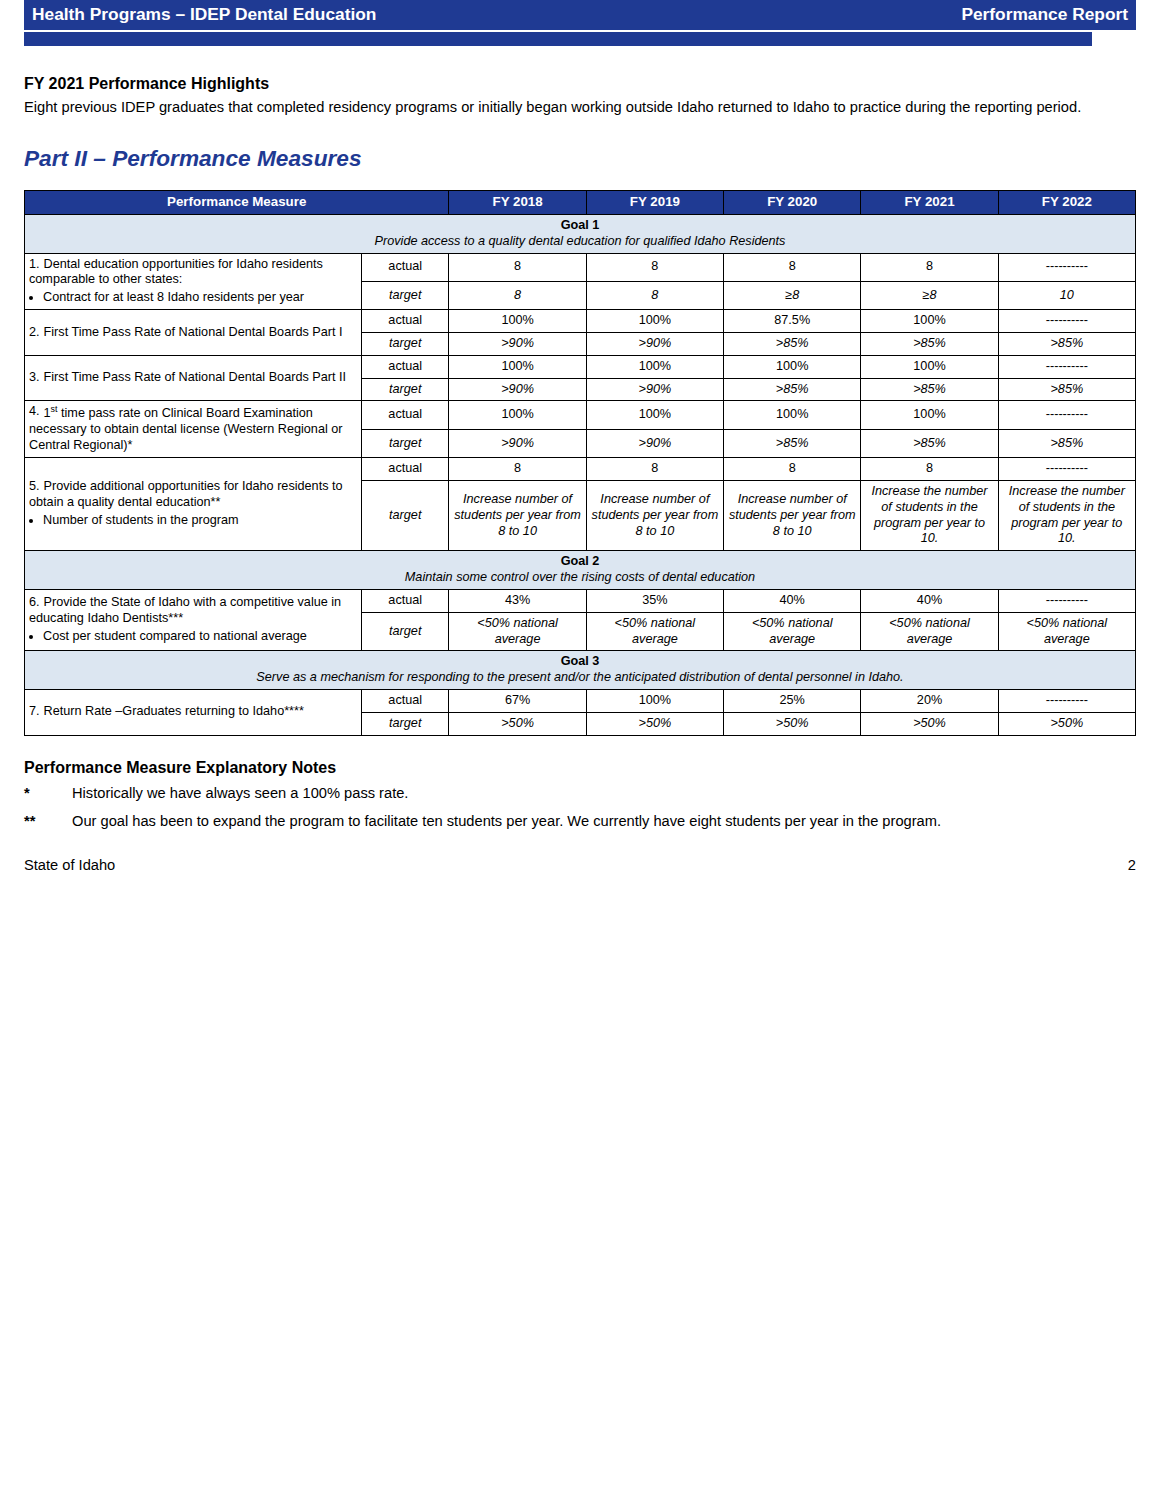Health Programs – IDEP Dental Education Performance Report
FY 2021 Performance Highlights
Eight previous IDEP graduates that completed residency programs or initially began working outside Idaho returned to Idaho to practice during the reporting period.
Part II – Performance Measures
| Performance Measure | FY 2018 | FY 2019 | FY 2020 | FY 2021 | FY 2022 |
| --- | --- | --- | --- | --- | --- |
| Goal 1 Provide access to a quality dental education for qualified Idaho Residents |
| 1. Dental education opportunities for Idaho residents comparable to other states: Contract for at least 8 Idaho residents per year | actual | 8 | 8 | 8 | 8 | ---------- |
| target | 8 | 8 | ≥8 | ≥8 | 10 |
| 2. First Time Pass Rate of National Dental Boards Part I | actual | 100% | 100% | 87.5% | 100% | ---------- |
| target | >90% | >90% | >85% | >85% | >85% |
| 3. First Time Pass Rate of National Dental Boards Part II | actual | 100% | 100% | 100% | 100% | ---------- |
| target | >90% | >90% | >85% | >85% | >85% |
| 4. 1 st time pass rate on Clinical Board Examination necessary to obtain dental license (Western Regional or Central Regional)* | actual | 100% | 100% | 100% | 100% | ---------- |
| target | >90% | >90% | >85% | >85% | >85% |
| 5. Provide additional opportunities for Idaho residents to obtain a quality dental education** Number of students in the program | actual | 8 | 8 | 8 | 8 | ---------- |
| target | Increase number of students per year from 8 to 10 | Increase number of students per year from 8 to 10 | Increase number of students per year from 8 to 10 | Increase the number of students in the program per year to 10. | Increase the number of students in the program per year to 10. |
| Goal 2 Maintain some control over the rising costs of dental education |
| 6. Provide the State of Idaho with a competitive value in educating Idaho Dentists*** Cost per student compared to national average | actual | 43% | 35% | 40% | 40% | ---------- |
| target | <50% national average | <50% national average | <50% national average | <50% national average | <50% national average |
| Goal 3 Serve as a mechanism for responding to the present and/or the anticipated distribution of dental personnel in Idaho. |
| 7. Return Rate –Graduates returning to Idaho**** | actual | 67% | 100% | 25% | 20% | ---------- |
| target | >50% | >50% | >50% | >50% | >50% |
Performance Measure Explanatory Notes
*
Historically we have always seen a 100% pass rate.
**
Our goal has been to expand the program to facilitate ten students per year. We currently have eight students per year in the program.
State of Idaho 2